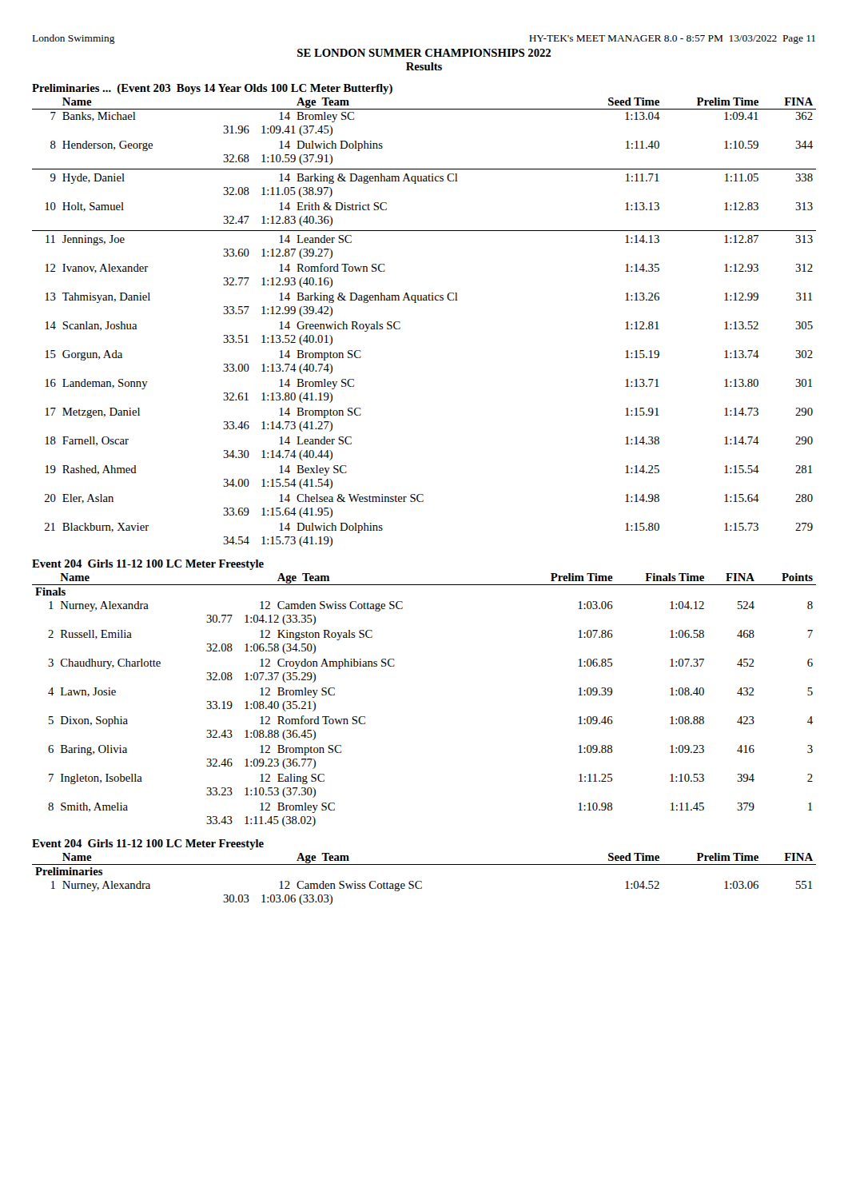London Swimming
HY-TEK's MEET MANAGER 8.0 - 8:57 PM 13/03/2022 Page 11
SE LONDON SUMMER CHAMPIONSHIPS 2022
Results
Preliminaries ... (Event 203 Boys 14 Year Olds 100 LC Meter Butterfly)
| | Name | | Age Team | Seed Time | Prelim Time | FINA |
| --- | --- | --- | --- | --- | --- | --- |
| 7 | Banks, Michael | 14 | Bromley SC | 1:13.04 | 1:09.41 | 362 |
| | 31.96 | 1:09.41 (37.45) |
| 8 | Henderson, George | 14 | Dulwich Dolphins | 1:11.40 | 1:10.59 | 344 |
| | 32.68 | 1:10.59 (37.91) |
| 9 | Hyde, Daniel | 14 | Barking & Dagenham Aquatics Cl | 1:11.71 | 1:11.05 | 338 |
| | 32.08 | 1:11.05 (38.97) |
| 10 | Holt, Samuel | 14 | Erith & District SC | 1:13.13 | 1:12.83 | 313 |
| | 32.47 | 1:12.83 (40.36) |
| 11 | Jennings, Joe | 14 | Leander SC | 1:14.13 | 1:12.87 | 313 |
| | 33.60 | 1:12.87 (39.27) |
| 12 | Ivanov, Alexander | 14 | Romford Town SC | 1:14.35 | 1:12.93 | 312 |
| | 32.77 | 1:12.93 (40.16) |
| 13 | Tahmisyan, Daniel | 14 | Barking & Dagenham Aquatics Cl | 1:13.26 | 1:12.99 | 311 |
| | 33.57 | 1:12.99 (39.42) |
| 14 | Scanlan, Joshua | 14 | Greenwich Royals SC | 1:12.81 | 1:13.52 | 305 |
| | 33.51 | 1:13.52 (40.01) |
| 15 | Gorgun, Ada | 14 | Brompton SC | 1:15.19 | 1:13.74 | 302 |
| | 33.00 | 1:13.74 (40.74) |
| 16 | Landeman, Sonny | 14 | Bromley SC | 1:13.71 | 1:13.80 | 301 |
| | 32.61 | 1:13.80 (41.19) |
| 17 | Metzgen, Daniel | 14 | Brompton SC | 1:15.91 | 1:14.73 | 290 |
| | 33.46 | 1:14.73 (41.27) |
| 18 | Farnell, Oscar | 14 | Leander SC | 1:14.38 | 1:14.74 | 290 |
| | 34.30 | 1:14.74 (40.44) |
| 19 | Rashed, Ahmed | 14 | Bexley SC | 1:14.25 | 1:15.54 | 281 |
| | 34.00 | 1:15.54 (41.54) |
| 20 | Eler, Aslan | 14 | Chelsea & Westminster SC | 1:14.98 | 1:15.64 | 280 |
| | 33.69 | 1:15.64 (41.95) |
| 21 | Blackburn, Xavier | 14 | Dulwich Dolphins | 1:15.80 | 1:15.73 | 279 |
| | 34.54 | 1:15.73 (41.19) |
Event 204 Girls 11-12 100 LC Meter Freestyle
| | Name | | Age Team | Prelim Time | Finals Time | FINA | Points |
| --- | --- | --- | --- | --- | --- | --- | --- |
| Finals |
| 1 | Nurney, Alexandra | 12 | Camden Swiss Cottage SC | 1:03.06 | 1:04.12 | 524 | 8 |
| | 30.77 | 1:04.12 (33.35) |
| 2 | Russell, Emilia | 12 | Kingston Royals SC | 1:07.86 | 1:06.58 | 468 | 7 |
| | 32.08 | 1:06.58 (34.50) |
| 3 | Chaudhury, Charlotte | 12 | Croydon Amphibians SC | 1:06.85 | 1:07.37 | 452 | 6 |
| | 32.08 | 1:07.37 (35.29) |
| 4 | Lawn, Josie | 12 | Bromley SC | 1:09.39 | 1:08.40 | 432 | 5 |
| | 33.19 | 1:08.40 (35.21) |
| 5 | Dixon, Sophia | 12 | Romford Town SC | 1:09.46 | 1:08.88 | 423 | 4 |
| | 32.43 | 1:08.88 (36.45) |
| 6 | Baring, Olivia | 12 | Brompton SC | 1:09.88 | 1:09.23 | 416 | 3 |
| | 32.46 | 1:09.23 (36.77) |
| 7 | Ingleton, Isobella | 12 | Ealing SC | 1:11.25 | 1:10.53 | 394 | 2 |
| | 33.23 | 1:10.53 (37.30) |
| 8 | Smith, Amelia | 12 | Bromley SC | 1:10.98 | 1:11.45 | 379 | 1 |
| | 33.43 | 1:11.45 (38.02) |
Event 204 Girls 11-12 100 LC Meter Freestyle
| | Name | | Age Team | Seed Time | Prelim Time | FINA |
| --- | --- | --- | --- | --- | --- | --- |
| Preliminaries |
| 1 | Nurney, Alexandra | 12 | Camden Swiss Cottage SC | 1:04.52 | 1:03.06 | 551 |
| | 30.03 | 1:03.06 (33.03) |